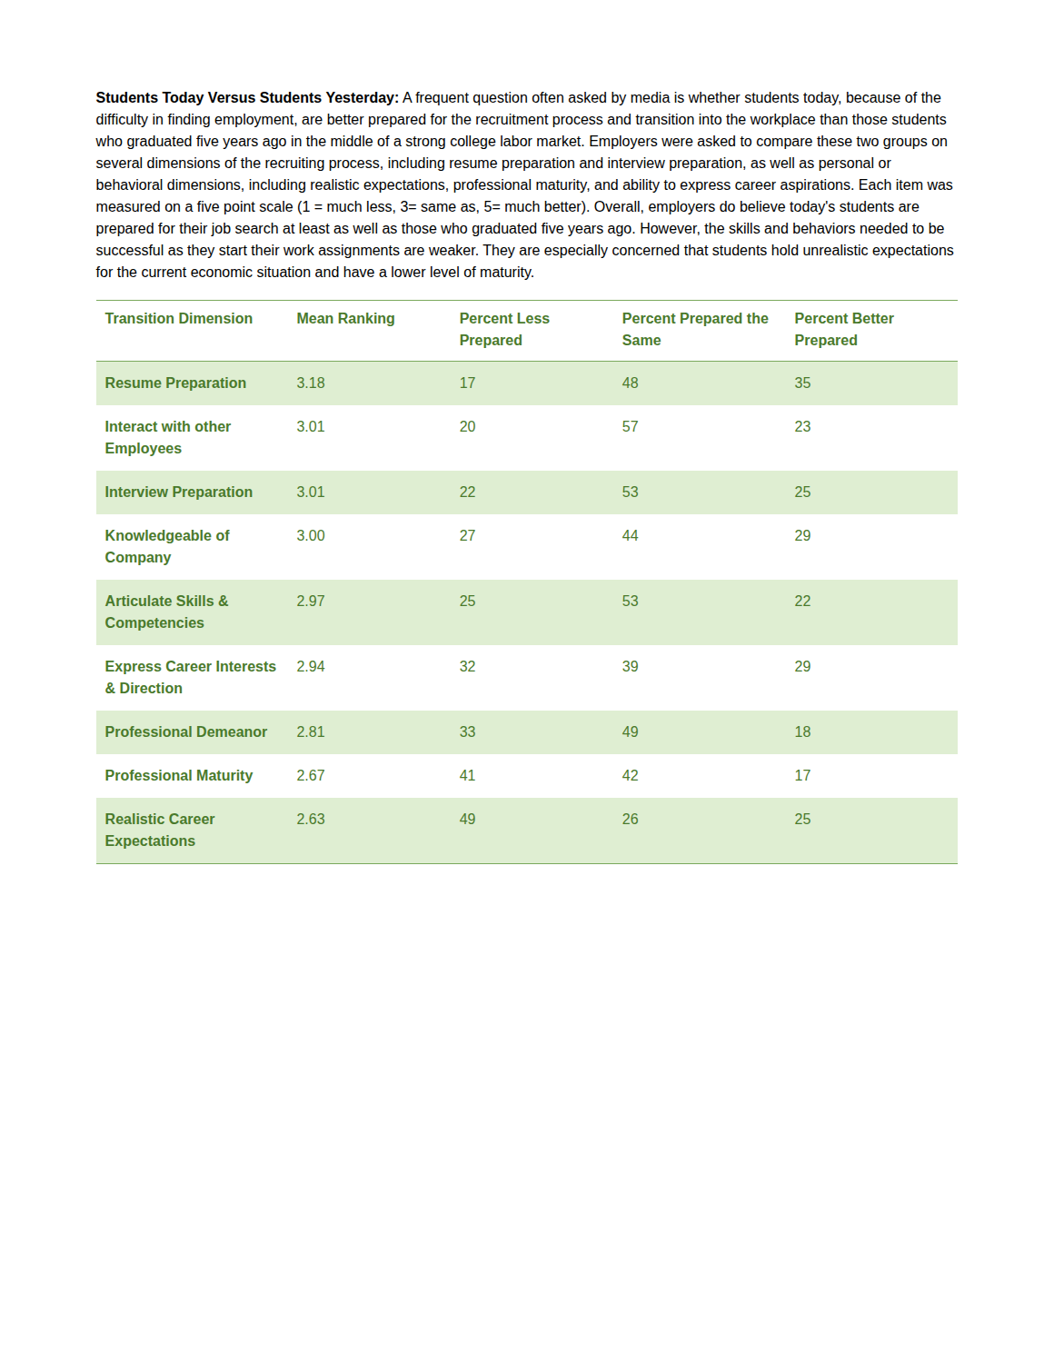Students Today Versus Students Yesterday: A frequent question often asked by media is whether students today, because of the difficulty in finding employment, are better prepared for the recruitment process and transition into the workplace than those students who graduated five years ago in the middle of a strong college labor market. Employers were asked to compare these two groups on several dimensions of the recruiting process, including resume preparation and interview preparation, as well as personal or behavioral dimensions, including realistic expectations, professional maturity, and ability to express career aspirations. Each item was measured on a five point scale (1 = much less, 3= same as, 5= much better). Overall, employers do believe today's students are prepared for their job search at least as well as those who graduated five years ago. However, the skills and behaviors needed to be successful as they start their work assignments are weaker. They are especially concerned that students hold unrealistic expectations for the current economic situation and have a lower level of maturity.
| Transition Dimension | Mean Ranking | Percent Less Prepared | Percent Prepared the Same | Percent Better Prepared |
| --- | --- | --- | --- | --- |
| Resume Preparation | 3.18 | 17 | 48 | 35 |
| Interact with other Employees | 3.01 | 20 | 57 | 23 |
| Interview Preparation | 3.01 | 22 | 53 | 25 |
| Knowledgeable of Company | 3.00 | 27 | 44 | 29 |
| Articulate Skills & Competencies | 2.97 | 25 | 53 | 22 |
| Express Career Interests & Direction | 2.94 | 32 | 39 | 29 |
| Professional Demeanor | 2.81 | 33 | 49 | 18 |
| Professional Maturity | 2.67 | 41 | 42 | 17 |
| Realistic Career Expectations | 2.63 | 49 | 26 | 25 |